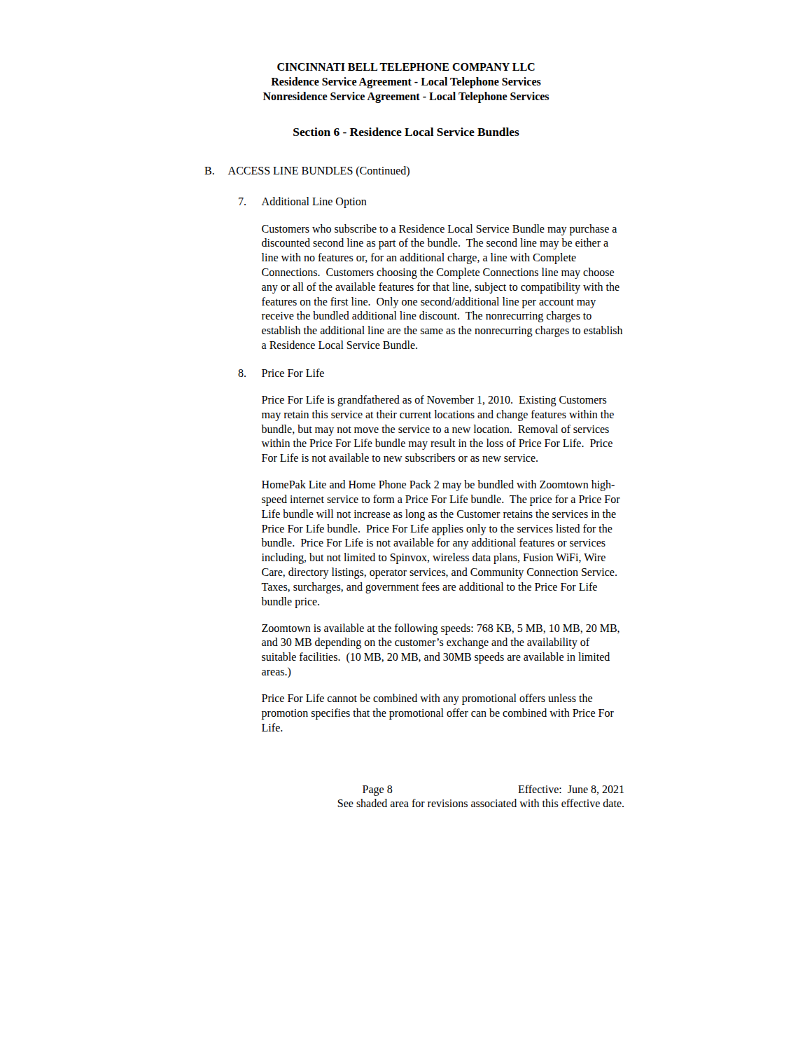CINCINNATI BELL TELEPHONE COMPANY LLC
Residence Service Agreement - Local Telephone Services
Nonresidence Service Agreement - Local Telephone Services
Section 6 - Residence Local Service Bundles
B. ACCESS LINE BUNDLES (Continued)
7. Additional Line Option
Customers who subscribe to a Residence Local Service Bundle may purchase a discounted second line as part of the bundle. The second line may be either a line with no features or, for an additional charge, a line with Complete Connections. Customers choosing the Complete Connections line may choose any or all of the available features for that line, subject to compatibility with the features on the first line. Only one second/additional line per account may receive the bundled additional line discount. The nonrecurring charges to establish the additional line are the same as the nonrecurring charges to establish a Residence Local Service Bundle.
8. Price For Life
Price For Life is grandfathered as of November 1, 2010. Existing Customers may retain this service at their current locations and change features within the bundle, but may not move the service to a new location. Removal of services within the Price For Life bundle may result in the loss of Price For Life. Price For Life is not available to new subscribers or as new service.
HomePak Lite and Home Phone Pack 2 may be bundled with Zoomtown high-speed internet service to form a Price For Life bundle. The price for a Price For Life bundle will not increase as long as the Customer retains the services in the Price For Life bundle. Price For Life applies only to the services listed for the bundle. Price For Life is not available for any additional features or services including, but not limited to Spinvox, wireless data plans, Fusion WiFi, Wire Care, directory listings, operator services, and Community Connection Service. Taxes, surcharges, and government fees are additional to the Price For Life bundle price.
Zoomtown is available at the following speeds: 768 KB, 5 MB, 10 MB, 20 MB, and 30 MB depending on the customer’s exchange and the availability of suitable facilities. (10 MB, 20 MB, and 30MB speeds are available in limited areas.)
Price For Life cannot be combined with any promotional offers unless the promotion specifies that the promotional offer can be combined with Price For Life.
Page 8 Effective: June 8, 2021
See shaded area for revisions associated with this effective date.